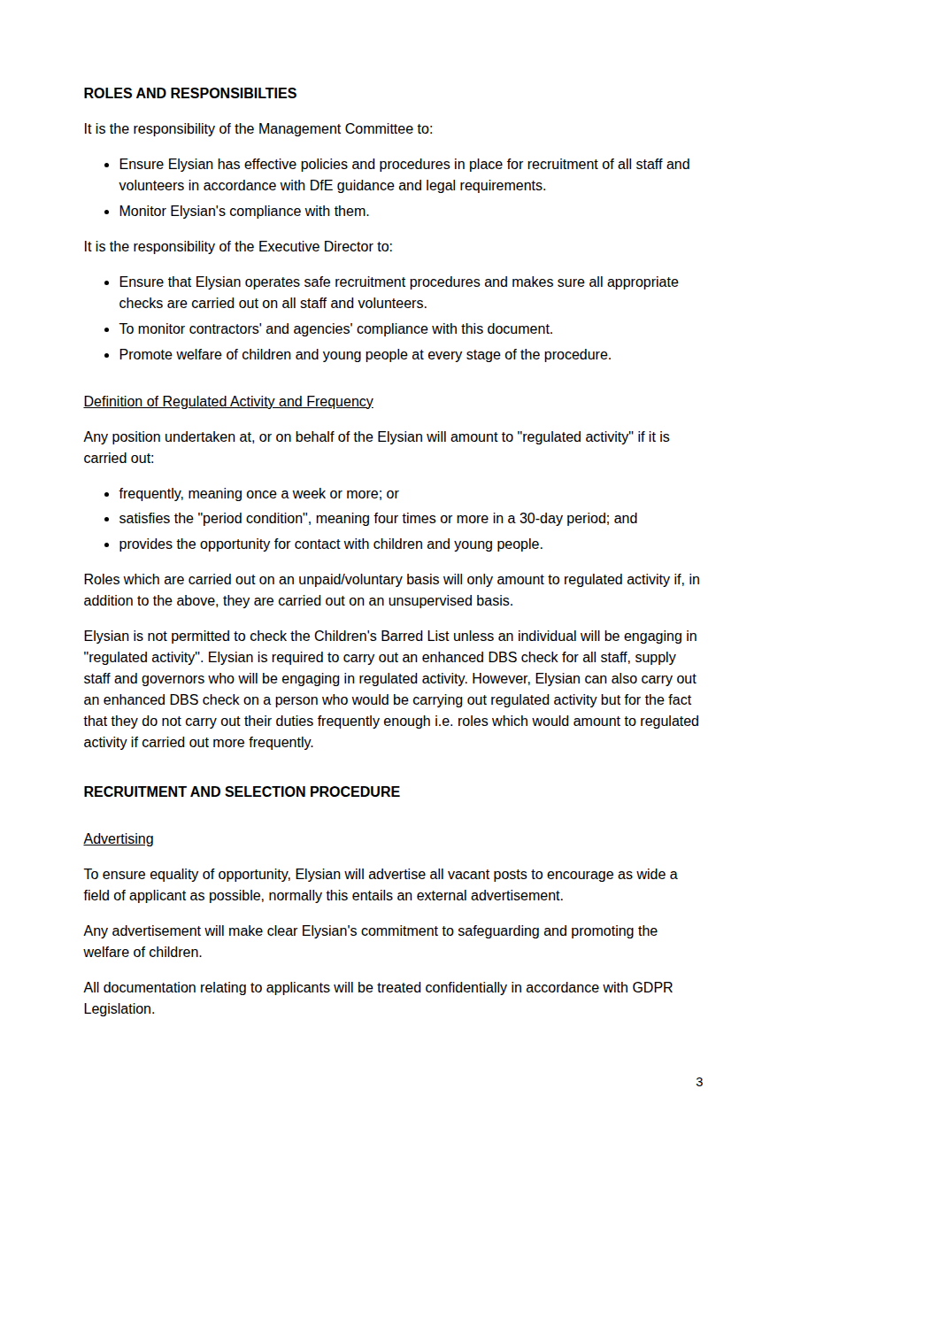ROLES AND RESPONSIBILTIES
It is the responsibility of the Management Committee to:
Ensure Elysian has effective policies and procedures in place for recruitment of all staff and volunteers in accordance with DfE guidance and legal requirements.
Monitor Elysian's compliance with them.
It is the responsibility of the Executive Director to:
Ensure that Elysian operates safe recruitment procedures and makes sure all appropriate checks are carried out on all staff and volunteers.
To monitor contractors' and agencies' compliance with this document.
Promote welfare of children and young people at every stage of the procedure.
Definition of Regulated Activity and Frequency
Any position undertaken at, or on behalf of the Elysian will amount to "regulated activity" if it is carried out:
frequently, meaning once a week or more; or
satisfies the "period condition", meaning four times or more in a 30-day period; and
provides the opportunity for contact with children and young people.
Roles which are carried out on an unpaid/voluntary basis will only amount to regulated activity if, in addition to the above, they are carried out on an unsupervised basis.
Elysian is not permitted to check the Children's Barred List unless an individual will be engaging in "regulated activity". Elysian is required to carry out an enhanced DBS check for all staff, supply staff and governors who will be engaging in regulated activity. However, Elysian can also carry out an enhanced DBS check on a person who would be carrying out regulated activity but for the fact that they do not carry out their duties frequently enough i.e. roles which would amount to regulated activity if carried out more frequently.
RECRUITMENT AND SELECTION PROCEDURE
Advertising
To ensure equality of opportunity, Elysian will advertise all vacant posts to encourage as wide a field of applicant as possible, normally this entails an external advertisement.
Any advertisement will make clear Elysian's commitment to safeguarding and promoting the welfare of children.
All documentation relating to applicants will be treated confidentially in accordance with GDPR Legislation.
3